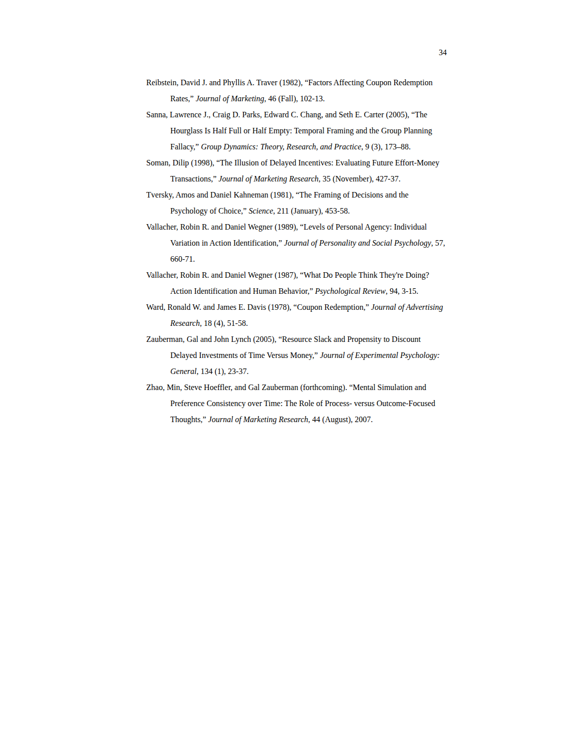34
Reibstein, David J. and Phyllis A. Traver (1982), “Factors Affecting Coupon Redemption Rates,” Journal of Marketing, 46 (Fall), 102-13.
Sanna, Lawrence J., Craig D. Parks, Edward C. Chang, and Seth E. Carter (2005), “The Hourglass Is Half Full or Half Empty: Temporal Framing and the Group Planning Fallacy,” Group Dynamics: Theory, Research, and Practice, 9 (3), 173–88.
Soman, Dilip (1998), “The Illusion of Delayed Incentives: Evaluating Future Effort-Money Transactions,” Journal of Marketing Research, 35 (November), 427-37.
Tversky, Amos and Daniel Kahneman (1981), “The Framing of Decisions and the Psychology of Choice,” Science, 211 (January), 453-58.
Vallacher, Robin R. and Daniel Wegner (1989), “Levels of Personal Agency: Individual Variation in Action Identification,” Journal of Personality and Social Psychology, 57, 660-71.
Vallacher, Robin R. and Daniel Wegner (1987), “What Do People Think They're Doing? Action Identification and Human Behavior,” Psychological Review, 94, 3-15.
Ward, Ronald W. and James E. Davis (1978), “Coupon Redemption,” Journal of Advertising Research, 18 (4), 51-58.
Zauberman, Gal and John Lynch (2005), “Resource Slack and Propensity to Discount Delayed Investments of Time Versus Money,” Journal of Experimental Psychology: General, 134 (1), 23-37.
Zhao, Min, Steve Hoeffler, and Gal Zauberman (forthcoming). “Mental Simulation and Preference Consistency over Time: The Role of Process- versus Outcome-Focused Thoughts,” Journal of Marketing Research, 44 (August), 2007.